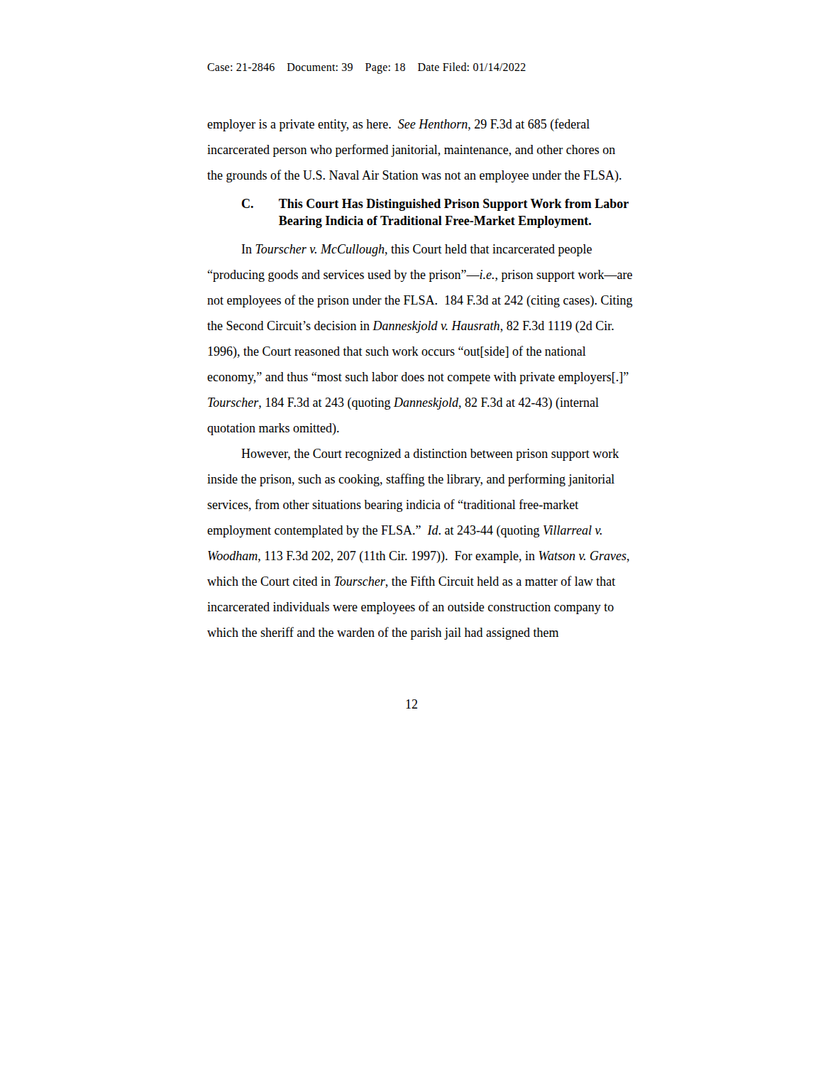Case: 21-2846 Document: 39 Page: 18 Date Filed: 01/14/2022
employer is a private entity, as here. See Henthorn, 29 F.3d at 685 (federal incarcerated person who performed janitorial, maintenance, and other chores on the grounds of the U.S. Naval Air Station was not an employee under the FLSA).
C.
This Court Has Distinguished Prison Support Work from Labor Bearing Indicia of Traditional Free-Market Employment.
In Tourscher v. McCullough, this Court held that incarcerated people “producing goods and services used by the prison”—i.e., prison support work—are not employees of the prison under the FLSA. 184 F.3d at 242 (citing cases). Citing the Second Circuit’s decision in Danneskjold v. Hausrath, 82 F.3d 1119 (2d Cir. 1996), the Court reasoned that such work occurs “out[side] of the national economy,” and thus “most such labor does not compete with private employers[.]” Tourscher, 184 F.3d at 243 (quoting Danneskjold, 82 F.3d at 42-43) (internal quotation marks omitted).
However, the Court recognized a distinction between prison support work inside the prison, such as cooking, staffing the library, and performing janitorial services, from other situations bearing indicia of “traditional free-market employment contemplated by the FLSA.” Id. at 243-44 (quoting Villarreal v. Woodham, 113 F.3d 202, 207 (11th Cir. 1997)). For example, in Watson v. Graves, which the Court cited in Tourscher, the Fifth Circuit held as a matter of law that incarcerated individuals were employees of an outside construction company to which the sheriff and the warden of the parish jail had assigned them
12